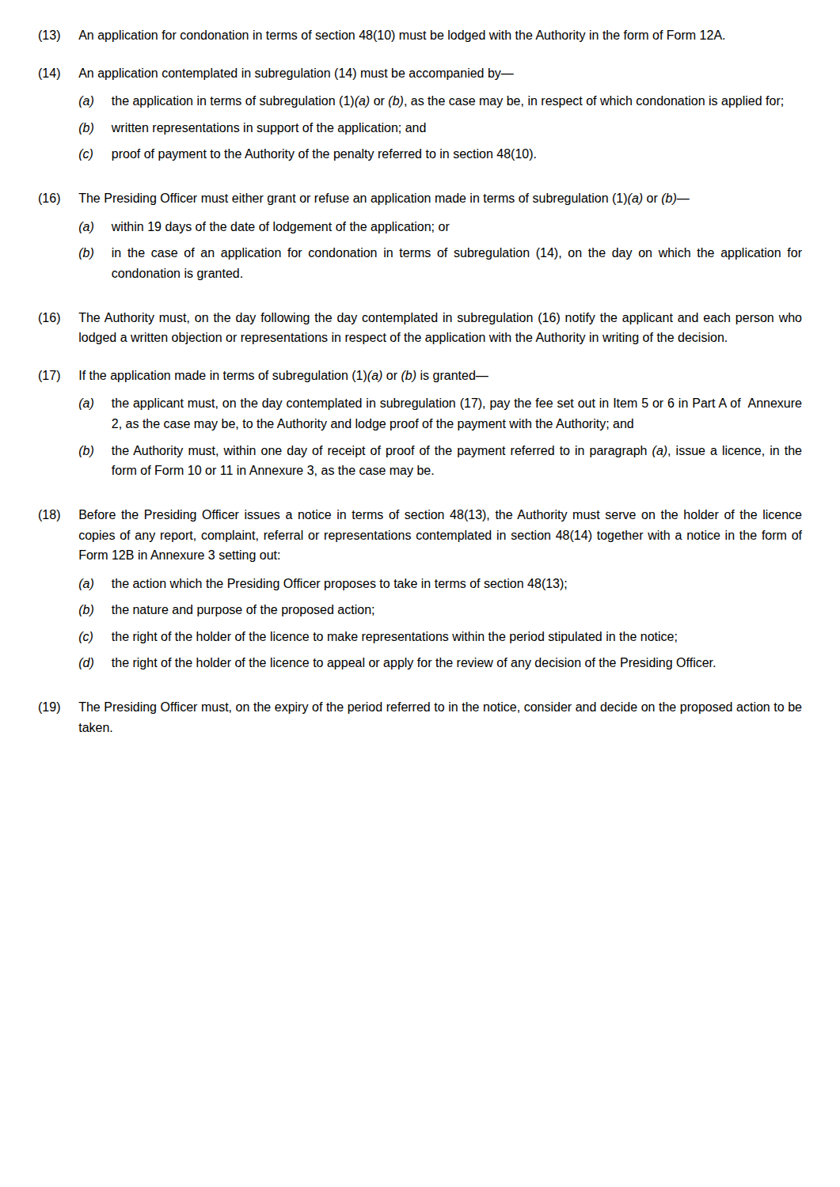(13)
An application for condonation in terms of section 48(10) must be lodged with the Authority in the form of Form 12A.
(14)
An application contemplated in subregulation (14) must be accompanied by—
(a) the application in terms of subregulation (1)(a) or (b), as the case may be, in respect of which condonation is applied for;
(b) written representations in support of the application; and
(c) proof of payment to the Authority of the penalty referred to in section 48(10).
(16)
The Presiding Officer must either grant or refuse an application made in terms of subregulation (1)(a) or (b)—
(a) within 19 days of the date of lodgement of the application; or
(b) in the case of an application for condonation in terms of subregulation (14), on the day on which the application for condonation is granted.
(16)
The Authority must, on the day following the day contemplated in subregulation (16) notify the applicant and each person who lodged a written objection or representations in respect of the application with the Authority in writing of the decision.
(17)
If the application made in terms of subregulation (1)(a) or (b) is granted—
(a) the applicant must, on the day contemplated in subregulation (17), pay the fee set out in Item 5 or 6 in Part A of Annexure 2, as the case may be, to the Authority and lodge proof of the payment with the Authority; and
(b) the Authority must, within one day of receipt of proof of the payment referred to in paragraph (a), issue a licence, in the form of Form 10 or 11 in Annexure 3, as the case may be.
(18)
Before the Presiding Officer issues a notice in terms of section 48(13), the Authority must serve on the holder of the licence copies of any report, complaint, referral or representations contemplated in section 48(14) together with a notice in the form of Form 12B in Annexure 3 setting out:
(a) the action which the Presiding Officer proposes to take in terms of section 48(13);
(b) the nature and purpose of the proposed action;
(c) the right of the holder of the licence to make representations within the period stipulated in the notice;
(d) the right of the holder of the licence to appeal or apply for the review of any decision of the Presiding Officer.
(19)
The Presiding Officer must, on the expiry of the period referred to in the notice, consider and decide on the proposed action to be taken.